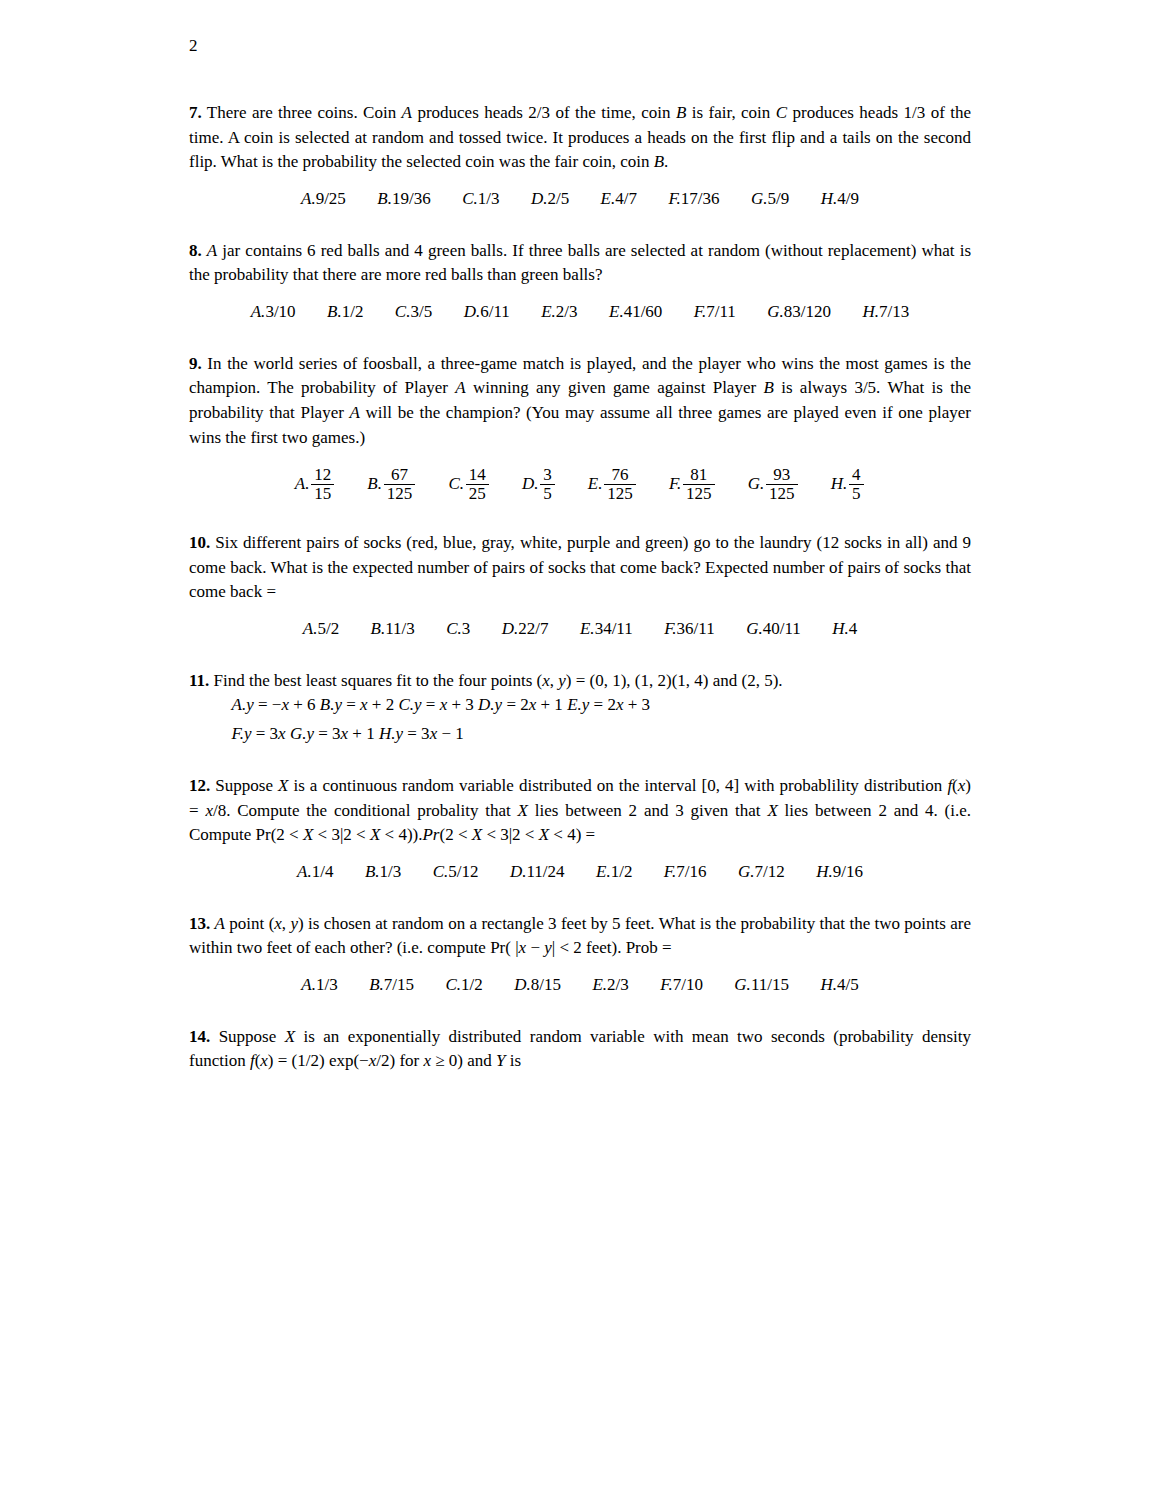2
7. There are three coins. Coin A produces heads 2/3 of the time, coin B is fair, coin C produces heads 1/3 of the time. A coin is selected at random and tossed twice. It produces a heads on the first flip and a tails on the second flip. What is the probability the selected coin was the fair coin, coin B.
A. 9/25 B. 19/36 C. 1/3 D. 2/5 E. 4/7 F. 17/36 G. 5/9 H. 4/9
8. A jar contains 6 red balls and 4 green balls. If three balls are selected at random (without replacement) what is the probability that there are more red balls than green balls?
A. 3/10 B. 1/2 C. 3/5 D. 6/11 E. 2/3 E. 41/60 F. 7/11 G. 83/120 H. 7/13
9. In the world series of foosball, a three-game match is played, and the player who wins the most games is the champion. The probability of Player A winning any given game against Player B is always 3/5. What is the probability that Player A will be the champion? (You may assume all three games are played even if one player wins the first two games.)
A. 1215 B. 67125 C. 1425 D. 35 E. 76125 F. 81125 G. 93125 H. 45
10. Six different pairs of socks (red, blue, gray, white, purple and green) go to the laundry (12 socks in all) and 9 come back. What is the expected number of pairs of socks that come back? Expected number of pairs of socks that come back =
A. 5/2 B. 11/3 C. 3 D. 22/7 E. 34/11 F. 36/11 G. 40/11 H. 4
11. Find the best least squares fit to the four points (x, y) = (0, 1), (1, 2)(1, 4) and (2, 5).
A.y = −x + 6 B.y = x + 2 C.y = x + 3 D.y = 2x + 1 E.y = 2x + 3
F.y = 3x G.y = 3x + 1 H.y = 3x − 1
12. Suppose X is a continuous random variable distributed on the interval [0, 4] with probablility distribution f(x) = x/8. Compute the conditional probality that X lies between 2 and 3 given that X lies between 2 and 4. (i.e. Compute Pr(2 < X < 3|2 < X < 4)).Pr(2 < X < 3|2 < X < 4) =
A. 1/4 B. 1/3 C. 5/12 D. 11/24 E. 1/2 F. 7/16 G. 7/12 H. 9/16
13. A point (x, y) is chosen at random on a rectangle 3 feet by 5 feet. What is the probability that the two points are within two feet of each other? (i.e. compute Pr( |x − y| < 2 feet). Prob =
A. 1/3 B. 7/15 C. 1/2 D. 8/15 E. 2/3 F. 7/10 G. 11/15 H. 4/5
14. Suppose X is an exponentially distributed random variable with mean two seconds (probability density function f(x) = (1/2) exp(−x/2) for x ≥ 0) and Y is